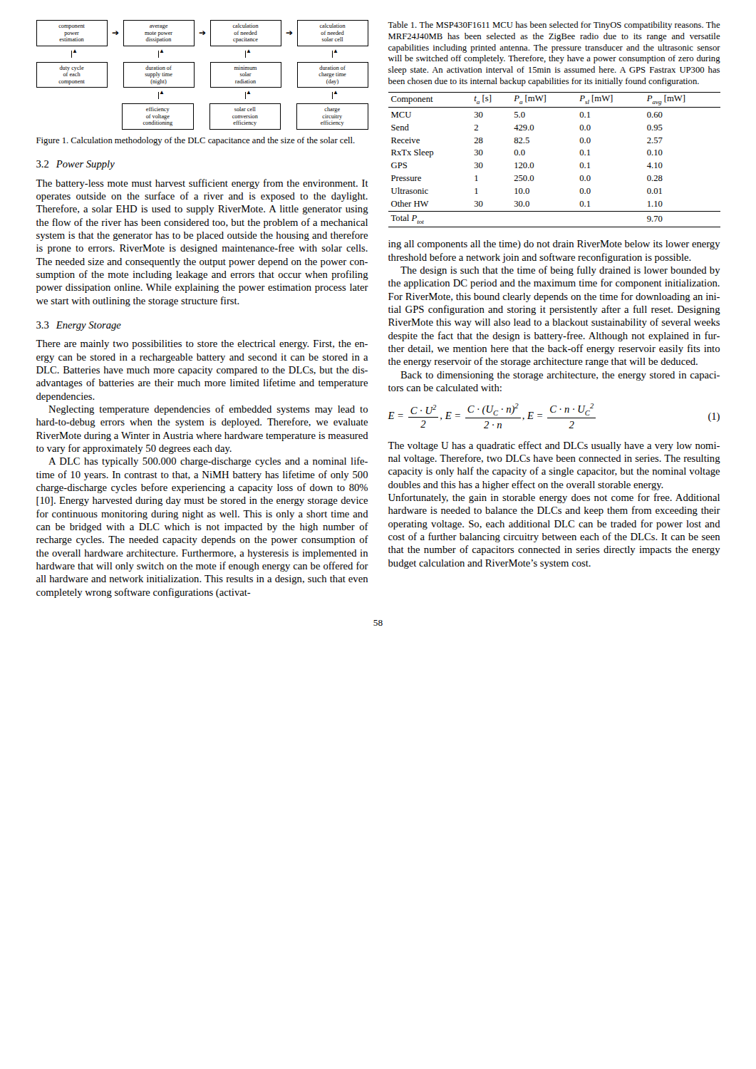component
power
estimation
➔
average
mote power
dissipation
➔
calculation
of needed
cpacitance
➔
calculation
of needed
solar cell
duty cycle
of each
component
duration of
supply time
(night)
minimum
solar
radiation
duration of
charge time
(day)
efficiency
of voltage
conditioning
solar cell
conversion
efficiency
charge
circuitry
efficiency
Figure 1. Calculation methodology of the DLC capacitance and the size of the solar cell.
3.2 Power Supply
The battery-less mote must harvest sufficient energy from the environment. It operates outside on the surface of a river and is exposed to the daylight. Therefore, a solar EHD is used to supply RiverMote. A little generator using the flow of the river has been considered too, but the problem of a mechanical system is that the generator has to be placed outside the housing and therefore is prone to errors. RiverMote is designed maintenance-free with solar cells. The needed size and consequently the output power depend on the power consumption of the mote including leakage and errors that occur when profiling power dissipation online. While explaining the power estimation process later we start with outlining the storage structure first.
3.3 Energy Storage
There are mainly two possibilities to store the electrical energy. First, the energy can be stored in a rechargeable battery and second it can be stored in a DLC. Batteries have much more capacity compared to the DLCs, but the disadvantages of batteries are their much more limited lifetime and temperature dependencies.
Neglecting temperature dependencies of embedded systems may lead to hard-to-debug errors when the system is deployed. Therefore, we evaluate RiverMote during a Winter in Austria where hardware temperature is measured to vary for approximately 50 degrees each day.
A DLC has typically 500.000 charge-discharge cycles and a nominal lifetime of 10 years. In contrast to that, a NiMH battery has lifetime of only 500 charge-discharge cycles before experiencing a capacity loss of down to 80% [10]. Energy harvested during day must be stored in the energy storage device for continuous monitoring during night as well. This is only a short time and can be bridged with a DLC which is not impacted by the high number of recharge cycles. The needed capacity depends on the power consumption of the overall hardware architecture. Furthermore, a hysteresis is implemented in hardware that will only switch on the mote if enough energy can be offered for all hardware and network initialization. This results in a design, such that even completely wrong software configurations (activat-
Table 1. The MSP430F1611 MCU has been selected for TinyOS compatibility reasons. The MRF24J40MB has been selected as the ZigBee radio due to its range and versatile capabilities including printed antenna. The pressure transducer and the ultrasonic sensor will be switched off completely. Therefore, they have a power consumption of zero during sleep state. An activation interval of 15min is assumed here. A GPS Fastrax UP300 has been chosen due to its internal backup capabilities for its initially found configuration.
| Component | t a [s] | P a [mW] | P sl [mW] | P avg [mW] |
| --- | --- | --- | --- | --- |
| MCU | 30 | 5.0 | 0.1 | 0.60 |
| Send | 2 | 429.0 | 0.0 | 0.95 |
| Receive | 28 | 82.5 | 0.0 | 2.57 |
| RxTx Sleep | 30 | 0.0 | 0.1 | 0.10 |
| GPS | 30 | 120.0 | 0.1 | 4.10 |
| Pressure | 1 | 250.0 | 0.0 | 0.28 |
| Ultrasonic | 1 | 10.0 | 0.0 | 0.01 |
| Other HW | 30 | 30.0 | 0.1 | 1.10 |
| Total P tot | | | | 9.70 |
ing all components all the time) do not drain RiverMote below its lower energy threshold before a network join and software reconfiguration is possible.
The design is such that the time of being fully drained is lower bounded by the application DC period and the maximum time for component initialization. For RiverMote, this bound clearly depends on the time for downloading an initial GPS configuration and storing it persistently after a full reset. Designing RiverMote this way will also lead to a blackout sustainability of several weeks despite the fact that the design is battery-free. Although not explained in further detail, we mention here that the back-off energy reservoir easily fits into the energy reservoir of the storage architecture range that will be deduced.
Back to dimensioning the storage architecture, the energy stored in capacitors can be calculated with:
E = C · U22, E = C · (UC · n)22 · n, E = C · n · UC22
(1)
The voltage U has a quadratic effect and DLCs usually have a very low nominal voltage. Therefore, two DLCs have been connected in series. The resulting capacity is only half the capacity of a single capacitor, but the nominal voltage doubles and this has a higher effect on the overall storable energy.
Unfortunately, the gain in storable energy does not come for free. Additional hardware is needed to balance the DLCs and keep them from exceeding their operating voltage. So, each additional DLC can be traded for power lost and cost of a further balancing circuitry between each of the DLCs. It can be seen that the number of capacitors connected in series directly impacts the energy budget calculation and RiverMote’s system cost.
58